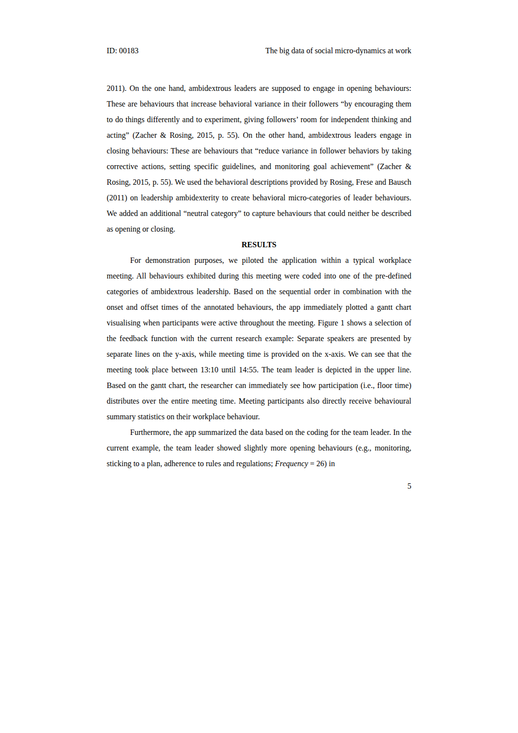ID: 00183 The big data of social micro-dynamics at work
2011). On the one hand, ambidextrous leaders are supposed to engage in opening behaviours: These are behaviours that increase behavioral variance in their followers “by encouraging them to do things differently and to experiment, giving followers’ room for independent thinking and acting” (Zacher & Rosing, 2015, p. 55). On the other hand, ambidextrous leaders engage in closing behaviours: These are behaviours that “reduce variance in follower behaviors by taking corrective actions, setting specific guidelines, and monitoring goal achievement” (Zacher & Rosing, 2015, p. 55). We used the behavioral descriptions provided by Rosing, Frese and Bausch (2011) on leadership ambidexterity to create behavioral micro-categories of leader behaviours. We added an additional “neutral category” to capture behaviours that could neither be described as opening or closing.
RESULTS
For demonstration purposes, we piloted the application within a typical workplace meeting. All behaviours exhibited during this meeting were coded into one of the pre-defined categories of ambidextrous leadership. Based on the sequential order in combination with the onset and offset times of the annotated behaviours, the app immediately plotted a gantt chart visualising when participants were active throughout the meeting. Figure 1 shows a selection of the feedback function with the current research example: Separate speakers are presented by separate lines on the y-axis, while meeting time is provided on the x-axis. We can see that the meeting took place between 13:10 until 14:55. The team leader is depicted in the upper line. Based on the gantt chart, the researcher can immediately see how participation (i.e., floor time) distributes over the entire meeting time. Meeting participants also directly receive behavioural summary statistics on their workplace behaviour.
Furthermore, the app summarized the data based on the coding for the team leader. In the current example, the team leader showed slightly more opening behaviours (e.g., monitoring, sticking to a plan, adherence to rules and regulations; Frequency = 26) in
5